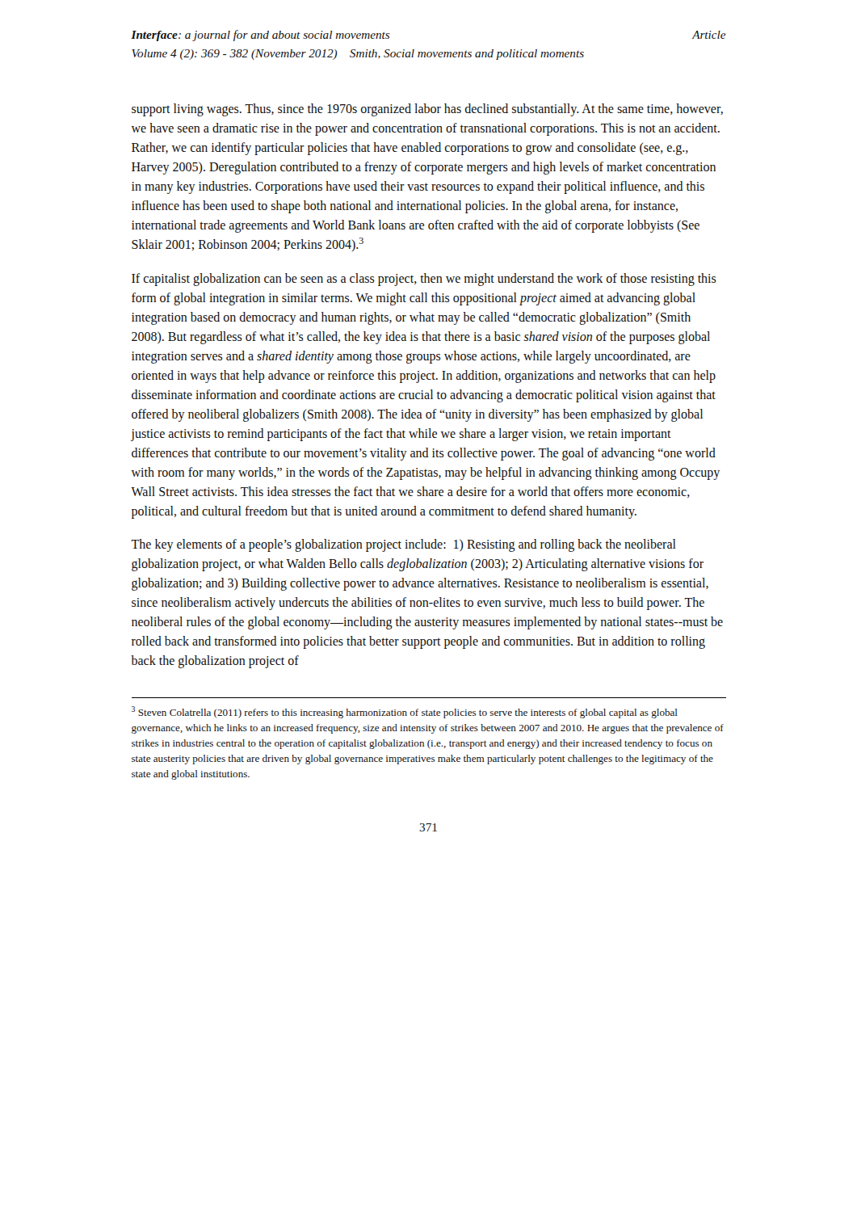Interface: a journal for and about social movements Article
Volume 4 (2): 369 - 382 (November 2012) Smith, Social movements and political moments
support living wages. Thus, since the 1970s organized labor has declined substantially. At the same time, however, we have seen a dramatic rise in the power and concentration of transnational corporations. This is not an accident. Rather, we can identify particular policies that have enabled corporations to grow and consolidate (see, e.g., Harvey 2005). Deregulation contributed to a frenzy of corporate mergers and high levels of market concentration in many key industries. Corporations have used their vast resources to expand their political influence, and this influence has been used to shape both national and international policies. In the global arena, for instance, international trade agreements and World Bank loans are often crafted with the aid of corporate lobbyists (See Sklair 2001; Robinson 2004; Perkins 2004).3
If capitalist globalization can be seen as a class project, then we might understand the work of those resisting this form of global integration in similar terms. We might call this oppositional project aimed at advancing global integration based on democracy and human rights, or what may be called “democratic globalization” (Smith 2008). But regardless of what it’s called, the key idea is that there is a basic shared vision of the purposes global integration serves and a shared identity among those groups whose actions, while largely uncoordinated, are oriented in ways that help advance or reinforce this project. In addition, organizations and networks that can help disseminate information and coordinate actions are crucial to advancing a democratic political vision against that offered by neoliberal globalizers (Smith 2008). The idea of “unity in diversity” has been emphasized by global justice activists to remind participants of the fact that while we share a larger vision, we retain important differences that contribute to our movement’s vitality and its collective power. The goal of advancing “one world with room for many worlds,” in the words of the Zapatistas, may be helpful in advancing thinking among Occupy Wall Street activists. This idea stresses the fact that we share a desire for a world that offers more economic, political, and cultural freedom but that is united around a commitment to defend shared humanity.
The key elements of a people’s globalization project include: 1) Resisting and rolling back the neoliberal globalization project, or what Walden Bello calls deglobalization (2003); 2) Articulating alternative visions for globalization; and 3) Building collective power to advance alternatives. Resistance to neoliberalism is essential, since neoliberalism actively undercuts the abilities of non-elites to even survive, much less to build power. The neoliberal rules of the global economy—including the austerity measures implemented by national states--must be rolled back and transformed into policies that better support people and communities. But in addition to rolling back the globalization project of
3 Steven Colatrella (2011) refers to this increasing harmonization of state policies to serve the interests of global capital as global governance, which he links to an increased frequency, size and intensity of strikes between 2007 and 2010. He argues that the prevalence of strikes in industries central to the operation of capitalist globalization (i.e., transport and energy) and their increased tendency to focus on state austerity policies that are driven by global governance imperatives make them particularly potent challenges to the legitimacy of the state and global institutions.
371